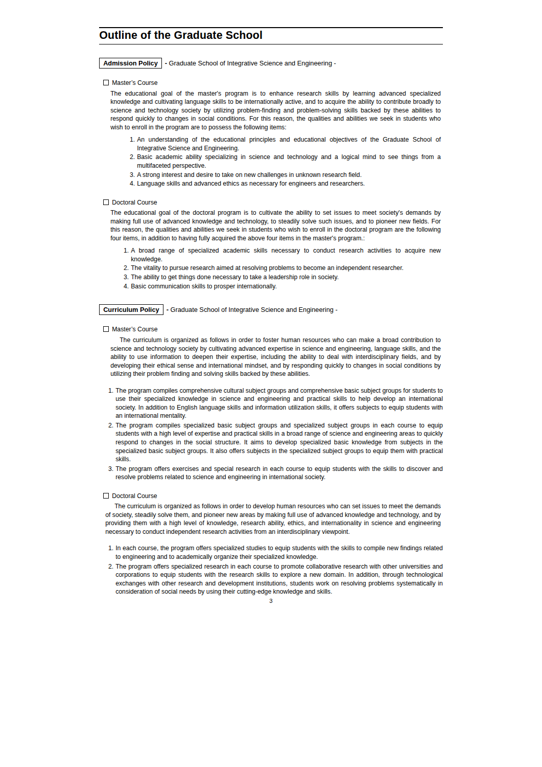Outline of the Graduate School
Admission Policy - Graduate School of Integrative Science and Engineering -
Master’s Course
The educational goal of the master's program is to enhance research skills by learning advanced specialized knowledge and cultivating language skills to be internationally active, and to acquire the ability to contribute broadly to science and technology society by utilizing problem-finding and problem-solving skills backed by these abilities to respond quickly to changes in social conditions. For this reason, the qualities and abilities we seek in students who wish to enroll in the program are to possess the following items:
An understanding of the educational principles and educational objectives of the Graduate School of Integrative Science and Engineering.
Basic academic ability specializing in science and technology and a logical mind to see things from a multifaceted perspective.
A strong interest and desire to take on new challenges in unknown research field.
Language skills and advanced ethics as necessary for engineers and researchers.
Doctoral Course
The educational goal of the doctoral program is to cultivate the ability to set issues to meet society's demands by making full use of advanced knowledge and technology, to steadily solve such issues, and to pioneer new fields. For this reason, the qualities and abilities we seek in students who wish to enroll in the doctoral program are the following four items, in addition to having fully acquired the above four items in the master's program.:
A broad range of specialized academic skills necessary to conduct research activities to acquire new knowledge.
The vitality to pursue research aimed at resolving problems to become an independent researcher.
The ability to get things done necessary to take a leadership role in society.
Basic communication skills to prosper internationally.
Curriculum Policy - Graduate School of Integrative Science and Engineering -
Master’s Course
The curriculum is organized as follows in order to foster human resources who can make a broad contribution to science and technology society by cultivating advanced expertise in science and engineering, language skills, and the ability to use information to deepen their expertise, including the ability to deal with interdisciplinary fields, and by developing their ethical sense and international mindset, and by responding quickly to changes in social conditions by utilizing their problem finding and solving skills backed by these abilities.
The program compiles comprehensive cultural subject groups and comprehensive basic subject groups for students to use their specialized knowledge in science and engineering and practical skills to help develop an international society. In addition to English language skills and information utilization skills, it offers subjects to equip students with an international mentality.
The program compiles specialized basic subject groups and specialized subject groups in each course to equip students with a high level of expertise and practical skills in a broad range of science and engineering areas to quickly respond to changes in the social structure. It aims to develop specialized basic knowledge from subjects in the specialized basic subject groups. It also offers subjects in the specialized subject groups to equip them with practical skills.
The program offers exercises and special research in each course to equip students with the skills to discover and resolve problems related to science and engineering in international society.
Doctoral Course
The curriculum is organized as follows in order to develop human resources who can set issues to meet the demands of society, steadily solve them, and pioneer new areas by making full use of advanced knowledge and technology, and by providing them with a high level of knowledge, research ability, ethics, and internationality in science and engineering necessary to conduct independent research activities from an interdisciplinary viewpoint.
In each course, the program offers specialized studies to equip students with the skills to compile new findings related to engineering and to academically organize their specialized knowledge.
The program offers specialized research in each course to promote collaborative research with other universities and corporations to equip students with the research skills to explore a new domain. In addition, through technological exchanges with other research and development institutions, students work on resolving problems systematically in consideration of social needs by using their cutting-edge knowledge and skills.
3